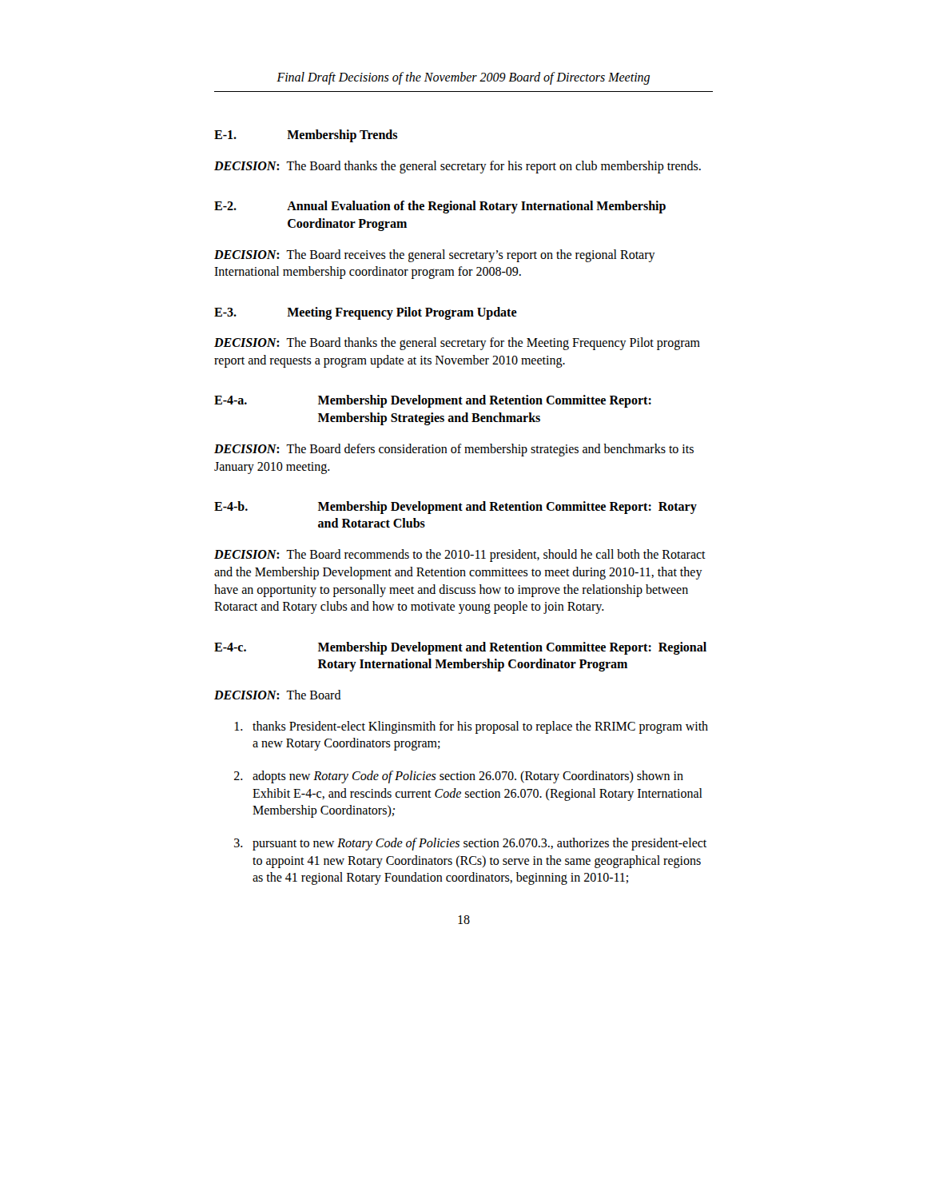Final Draft Decisions of the November 2009 Board of Directors Meeting
| E-1. | Membership Trends |
DECISION: The Board thanks the general secretary for his report on club membership trends.
| E-2. | Annual Evaluation of the Regional Rotary International Membership Coordinator Program |
DECISION: The Board receives the general secretary’s report on the regional Rotary International membership coordinator program for 2008-09.
| E-3. | Meeting Frequency Pilot Program Update |
DECISION: The Board thanks the general secretary for the Meeting Frequency Pilot program report and requests a program update at its November 2010 meeting.
| E-4-a. | Membership Development and Retention Committee Report: Membership Strategies and Benchmarks |
DECISION: The Board defers consideration of membership strategies and benchmarks to its January 2010 meeting.
| E-4-b. | Membership Development and Retention Committee Report: Rotary and Rotaract Clubs |
DECISION: The Board recommends to the 2010-11 president, should he call both the Rotaract and the Membership Development and Retention committees to meet during 2010-11, that they have an opportunity to personally meet and discuss how to improve the relationship between Rotaract and Rotary clubs and how to motivate young people to join Rotary.
| E-4-c. | Membership Development and Retention Committee Report: Regional Rotary International Membership Coordinator Program |
DECISION: The Board
thanks President-elect Klinginsmith for his proposal to replace the RRIMC program with a new Rotary Coordinators program;
adopts new Rotary Code of Policies section 26.070. (Rotary Coordinators) shown in Exhibit E-4-c, and rescinds current Code section 26.070. (Regional Rotary International Membership Coordinators);
pursuant to new Rotary Code of Policies section 26.070.3., authorizes the president-elect to appoint 41 new Rotary Coordinators (RCs) to serve in the same geographical regions as the 41 regional Rotary Foundation coordinators, beginning in 2010-11;
18